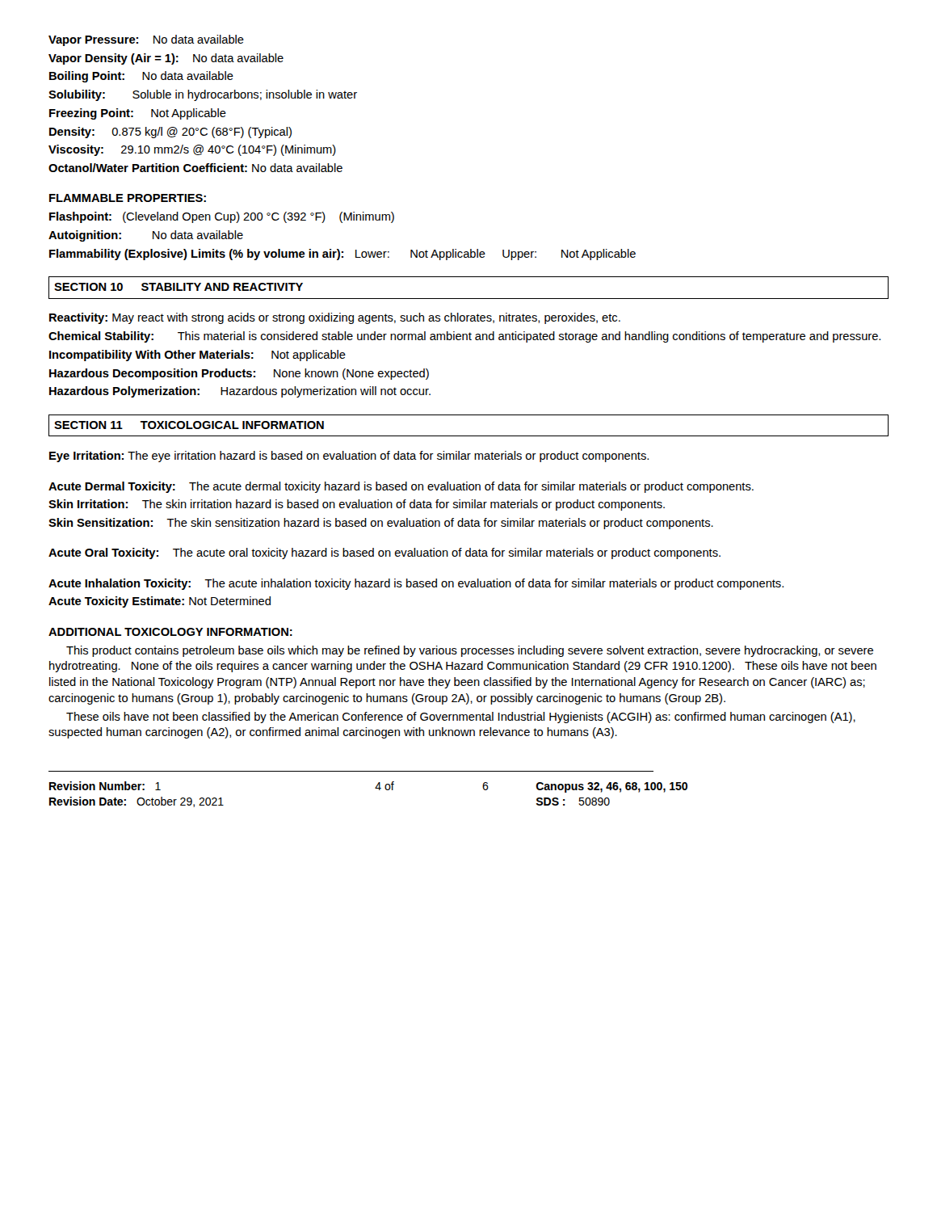Vapor Pressure: No data available
Vapor Density (Air = 1): No data available
Boiling Point: No data available
Solubility: Soluble in hydrocarbons; insoluble in water
Freezing Point: Not Applicable
Density: 0.875 kg/l @ 20°C (68°F) (Typical)
Viscosity: 29.10 mm2/s @ 40°C (104°F) (Minimum)
Octanol/Water Partition Coefficient: No data available
FLAMMABLE PROPERTIES:
Flashpoint: (Cleveland Open Cup) 200 °C (392 °F) (Minimum)
Autoignition: No data available
Flammability (Explosive) Limits (% by volume in air): Lower: Not Applicable Upper: Not Applicable
SECTION 10 STABILITY AND REACTIVITY
Reactivity: May react with strong acids or strong oxidizing agents, such as chlorates, nitrates, peroxides, etc.
Chemical Stability: This material is considered stable under normal ambient and anticipated storage and handling conditions of temperature and pressure.
Incompatibility With Other Materials: Not applicable
Hazardous Decomposition Products: None known (None expected)
Hazardous Polymerization: Hazardous polymerization will not occur.
SECTION 11 TOXICOLOGICAL INFORMATION
Eye Irritation: The eye irritation hazard is based on evaluation of data for similar materials or product components.
Acute Dermal Toxicity: The acute dermal toxicity hazard is based on evaluation of data for similar materials or product components.
Skin Irritation: The skin irritation hazard is based on evaluation of data for similar materials or product components.
Skin Sensitization: The skin sensitization hazard is based on evaluation of data for similar materials or product components.
Acute Oral Toxicity: The acute oral toxicity hazard is based on evaluation of data for similar materials or product components.
Acute Inhalation Toxicity: The acute inhalation toxicity hazard is based on evaluation of data for similar materials or product components.
Acute Toxicity Estimate: Not Determined
ADDITIONAL TOXICOLOGY INFORMATION:
This product contains petroleum base oils which may be refined by various processes including severe solvent extraction, severe hydrocracking, or severe hydrotreating. None of the oils requires a cancer warning under the OSHA Hazard Communication Standard (29 CFR 1910.1200). These oils have not been listed in the National Toxicology Program (NTP) Annual Report nor have they been classified by the International Agency for Research on Cancer (IARC) as; carcinogenic to humans (Group 1), probably carcinogenic to humans (Group 2A), or possibly carcinogenic to humans (Group 2B).
These oils have not been classified by the American Conference of Governmental Industrial Hygienists (ACGIH) as: confirmed human carcinogen (A1), suspected human carcinogen (A2), or confirmed animal carcinogen with unknown relevance to humans (A3).
| Revision Number: 1 | 4 of | 6 | Canopus 32, 46, 68, 100, 150 |
| Revision Date: October 29, 2021 | | | SDS : 50890 |